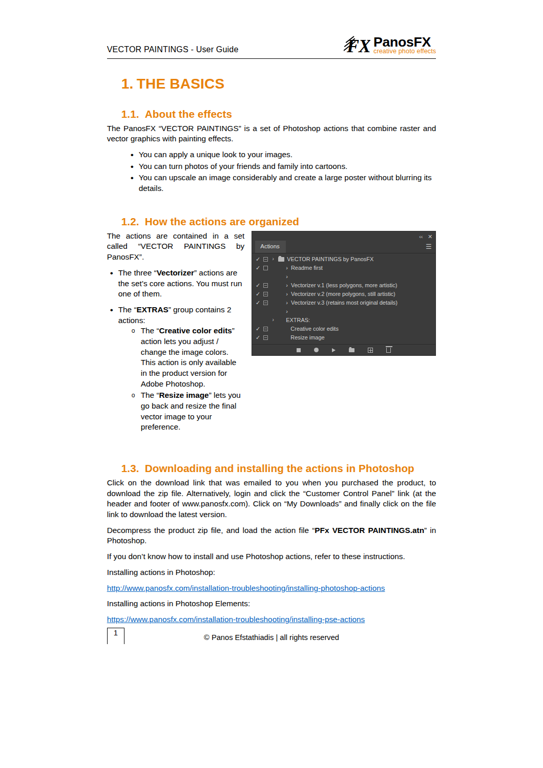VECTOR PAINTINGS - User Guide
FX
Panos FX
creative photo effects
1. THE BASICS
1.1. About the effects
The PanosFX “VECTOR PAINTINGS” is a set of Photoshop actions that combine raster and vector graphics with painting effects.
You can apply a unique look to your images.
You can turn photos of your friends and family into cartoons.
You can upscale an image considerably and create a large poster without blurring its details.
1.2. How the actions are organized
The actions are contained in a set called “VECTOR PAINTINGS by PanosFX”.
The three “Vectorizer” actions are the set’s core actions. You must run one of them.
The “EXTRAS” group contains 2 actions:
The “Creative color edits” action lets you adjust / change the image colors. This action is only available in the product version for Adobe Photoshop.
The “Resize image” lets you go back and resize the final vector image to your preference.
‹‹✕
Actions
☰
✓ › VECTOR PAINTINGS by PanosFX
✓ › Readme first
›
✓ › Vectorizer v.1 (less polygons, more artistic)
✓ › Vectorizer v.2 (more polygons, still artistic)
✓ › Vectorizer v.3 (retains most original details)
›
› EXTRAS:
✓ Creative color edits
✓ Resize image
1.3. Downloading and installing the actions in Photoshop
Click on the download link that was emailed to you when you purchased the product, to download the zip file. Alternatively, login and click the “Customer Control Panel” link (at the header and footer of www.panosfx.com). Click on “My Downloads” and finally click on the file link to download the latest version.
Decompress the product zip file, and load the action file “PFx VECTOR PAINTINGS.atn” in Photoshop.
If you don’t know how to install and use Photoshop actions, refer to these instructions.
Installing actions in Photoshop:
http://www.panosfx.com/installation-troubleshooting/installing-photoshop-actions
Installing actions in Photoshop Elements:
https://www.panosfx.com/installation-troubleshooting/installing-pse-actions
1
© Panos Efstathiadis | all rights reserved